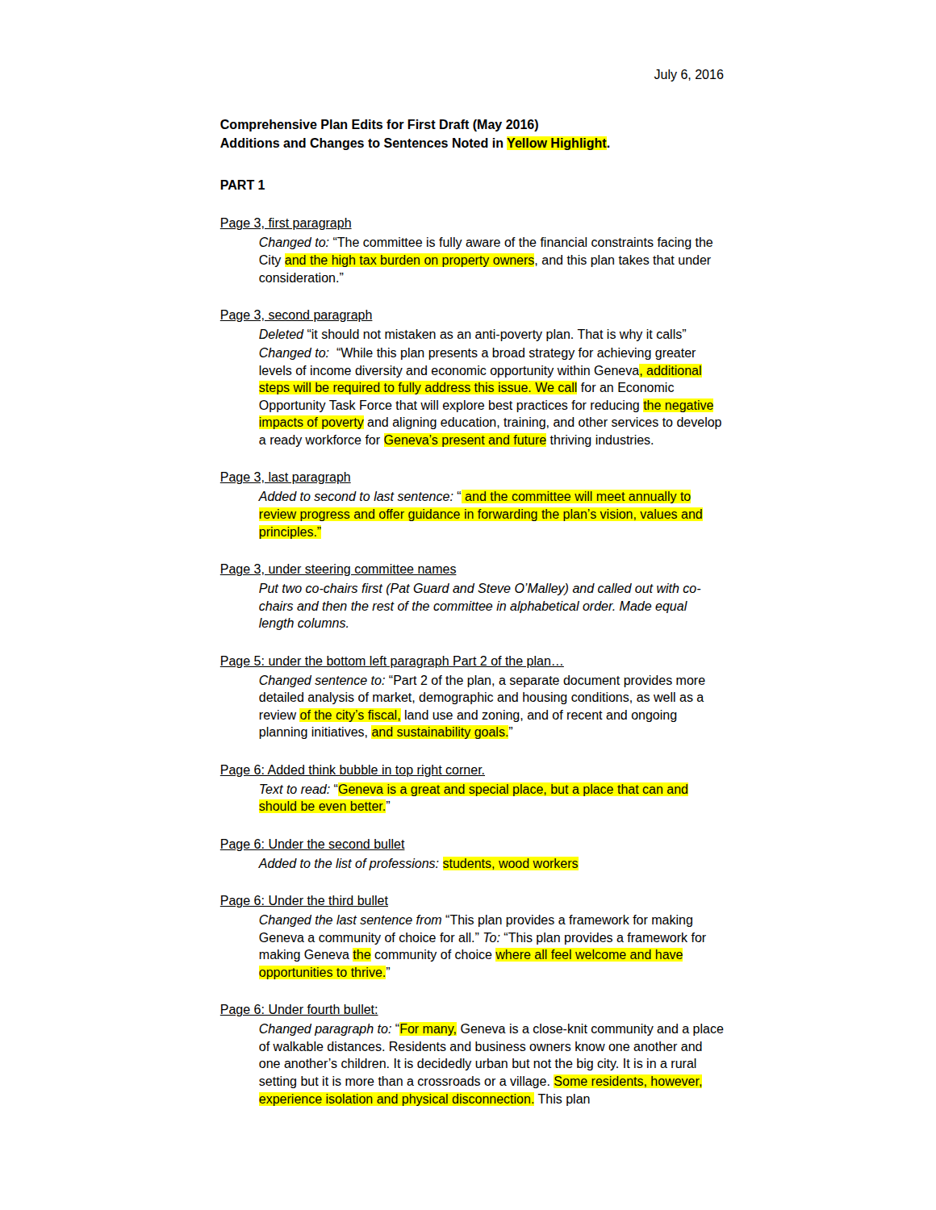July 6, 2016
Comprehensive Plan Edits for First Draft (May 2016)
Additions and Changes to Sentences Noted in Yellow Highlight.
PART 1
Page 3, first paragraph
Changed to: “The committee is fully aware of the financial constraints facing the City and the high tax burden on property owners, and this plan takes that under consideration.”
Page 3, second paragraph
Deleted “it should not mistaken as an anti-poverty plan. That is why it calls”
Changed to: “While this plan presents a broad strategy for achieving greater levels of income diversity and economic opportunity within Geneva, additional steps will be required to fully address this issue. We call for an Economic Opportunity Task Force that will explore best practices for reducing the negative impacts of poverty and aligning education, training, and other services to develop a ready workforce for Geneva’s present and future thriving industries.
Page 3, last paragraph
Added to second to last sentence: “ and the committee will meet annually to review progress and offer guidance in forwarding the plan’s vision, values and principles.”
Page 3, under steering committee names
Put two co-chairs first (Pat Guard and Steve O’Malley) and called out with co-chairs and then the rest of the committee in alphabetical order. Made equal length columns.
Page 5: under the bottom left paragraph Part 2 of the plan…
Changed sentence to: “Part 2 of the plan, a separate document provides more detailed analysis of market, demographic and housing conditions, as well as a review of the city’s fiscal, land use and zoning, and of recent and ongoing planning initiatives, and sustainability goals.”
Page 6: Added think bubble in top right corner.
Text to read: “Geneva is a great and special place, but a place that can and should be even better.”
Page 6: Under the second bullet
Added to the list of professions: students, wood workers
Page 6: Under the third bullet
Changed the last sentence from “This plan provides a framework for making Geneva a community of choice for all.” To: “This plan provides a framework for making Geneva the community of choice where all feel welcome and have opportunities to thrive.”
Page 6: Under fourth bullet:
Changed paragraph to: “For many, Geneva is a close-knit community and a place of walkable distances. Residents and business owners know one another and one another’s children. It is decidedly urban but not the big city. It is in a rural setting but it is more than a crossroads or a village. Some residents, however, experience isolation and physical disconnection. This plan